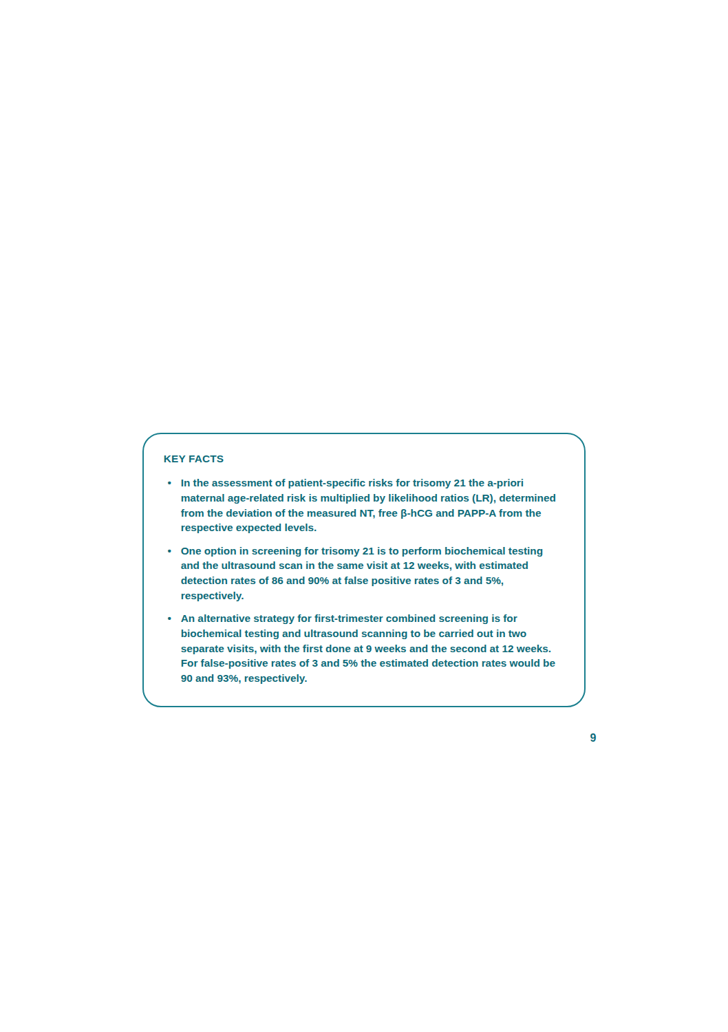KEY FACTS
In the assessment of patient-specific risks for trisomy 21 the a-priori maternal age-related risk is multiplied by likelihood ratios (LR), determined from the deviation of the measured NT, free β-hCG and PAPP-A from the respective expected levels.
One option in screening for trisomy 21 is to perform biochemical testing and the ultrasound scan in the same visit at 12 weeks, with estimated detection rates of 86 and 90% at false positive rates of 3 and 5%, respectively.
An alternative strategy for first-trimester combined screening is for biochemical testing and ultrasound scanning to be carried out in two separate visits, with the first done at 9 weeks and the second at 12 weeks. For false-positive rates of 3 and 5% the estimated detection rates would be 90 and 93%, respectively.
9